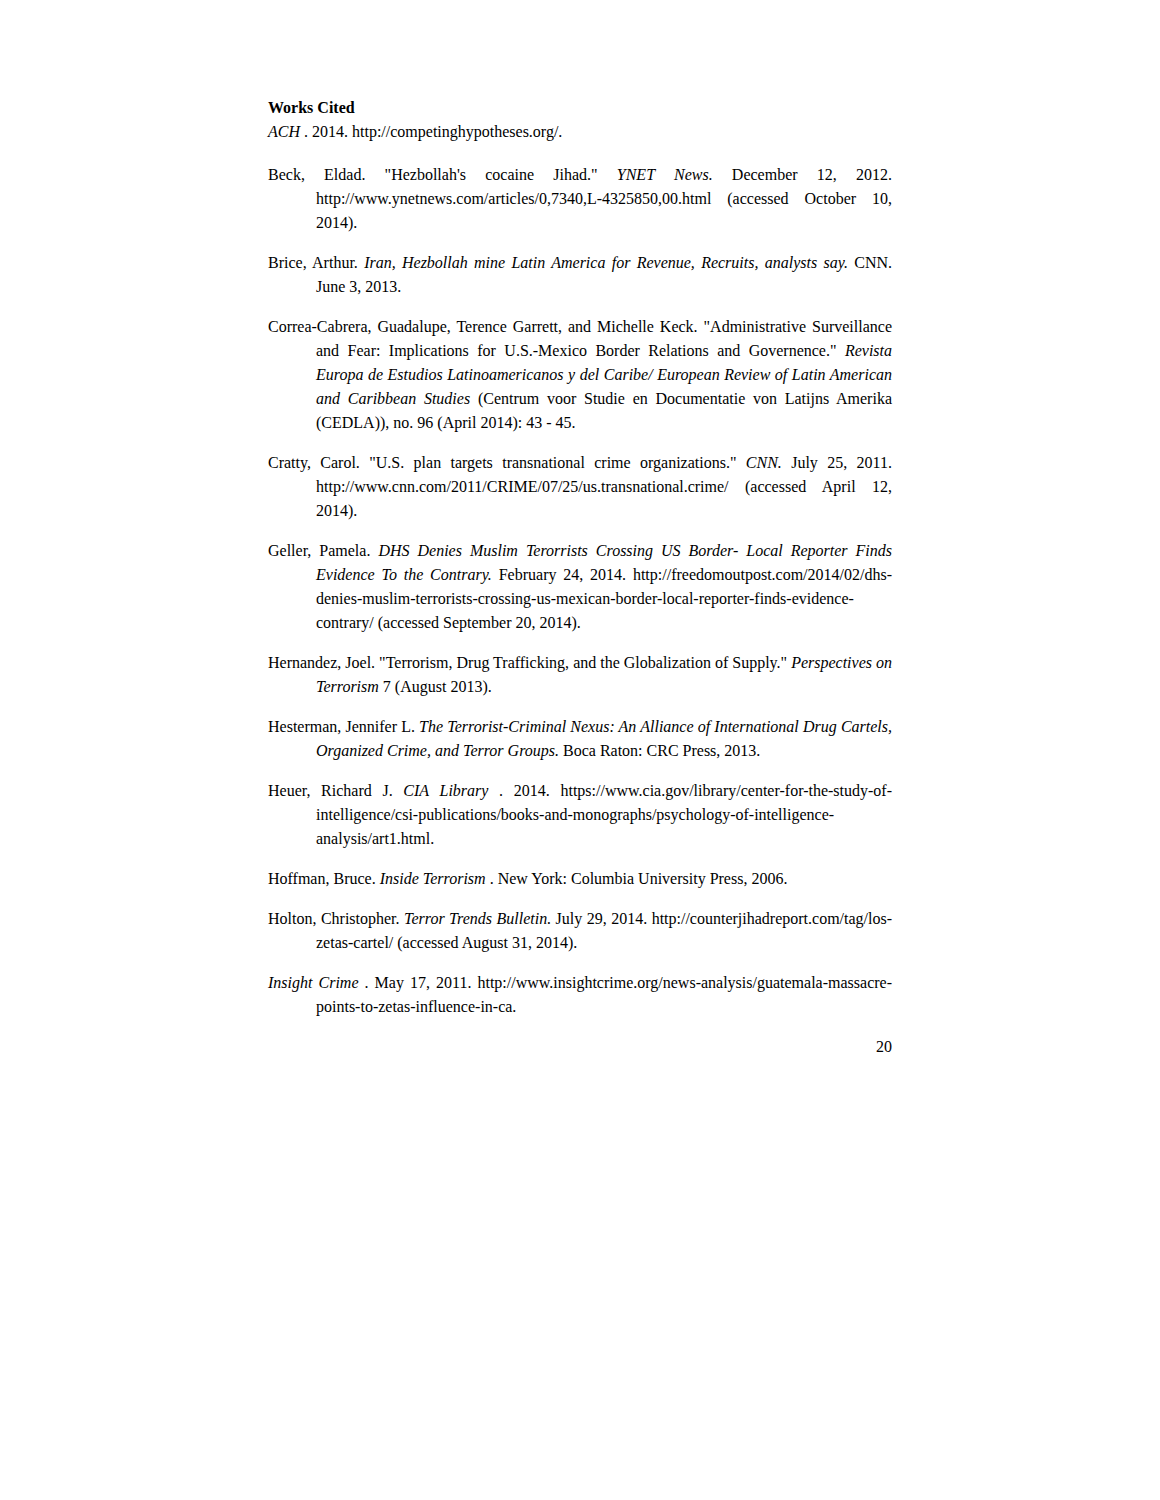Works Cited
ACH . 2014. http://competinghypotheses.org/.
Beck, Eldad. "Hezbollah's cocaine Jihad." YNET News. December 12, 2012. http://www.ynetnews.com/articles/0,7340,L-4325850,00.html (accessed October 10, 2014).
Brice, Arthur. Iran, Hezbollah mine Latin America for Revenue, Recruits, analysts say. CNN. June 3, 2013.
Correa-Cabrera, Guadalupe, Terence Garrett, and Michelle Keck. "Administrative Surveillance and Fear: Implications for U.S.-Mexico Border Relations and Governence." Revista Europa de Estudios Latinoamericanos y del Caribe/ European Review of Latin American and Caribbean Studies (Centrum voor Studie en Documentatie von Latijns Amerika (CEDLA)), no. 96 (April 2014): 43 - 45.
Cratty, Carol. "U.S. plan targets transnational crime organizations." CNN. July 25, 2011. http://www.cnn.com/2011/CRIME/07/25/us.transnational.crime/ (accessed April 12, 2014).
Geller, Pamela. DHS Denies Muslim Terorrists Crossing US Border- Local Reporter Finds Evidence To the Contrary. February 24, 2014. http://freedomoutpost.com/2014/02/dhs-denies-muslim-terrorists-crossing-us-mexican-border-local-reporter-finds-evidence-contrary/ (accessed September 20, 2014).
Hernandez, Joel. "Terrorism, Drug Trafficking, and the Globalization of Supply." Perspectives on Terrorism 7 (August 2013).
Hesterman, Jennifer L. The Terrorist-Criminal Nexus: An Alliance of International Drug Cartels, Organized Crime, and Terror Groups. Boca Raton: CRC Press, 2013.
Heuer, Richard J. CIA Library . 2014. https://www.cia.gov/library/center-for-the-study-of-intelligence/csi-publications/books-and-monographs/psychology-of-intelligence-analysis/art1.html.
Hoffman, Bruce. Inside Terrorism . New York: Columbia University Press, 2006.
Holton, Christopher. Terror Trends Bulletin. July 29, 2014. http://counterjihadreport.com/tag/los-zetas-cartel/ (accessed August 31, 2014).
Insight Crime . May 17, 2011. http://www.insightcrime.org/news-analysis/guatemala-massacre-points-to-zetas-influence-in-ca.
20